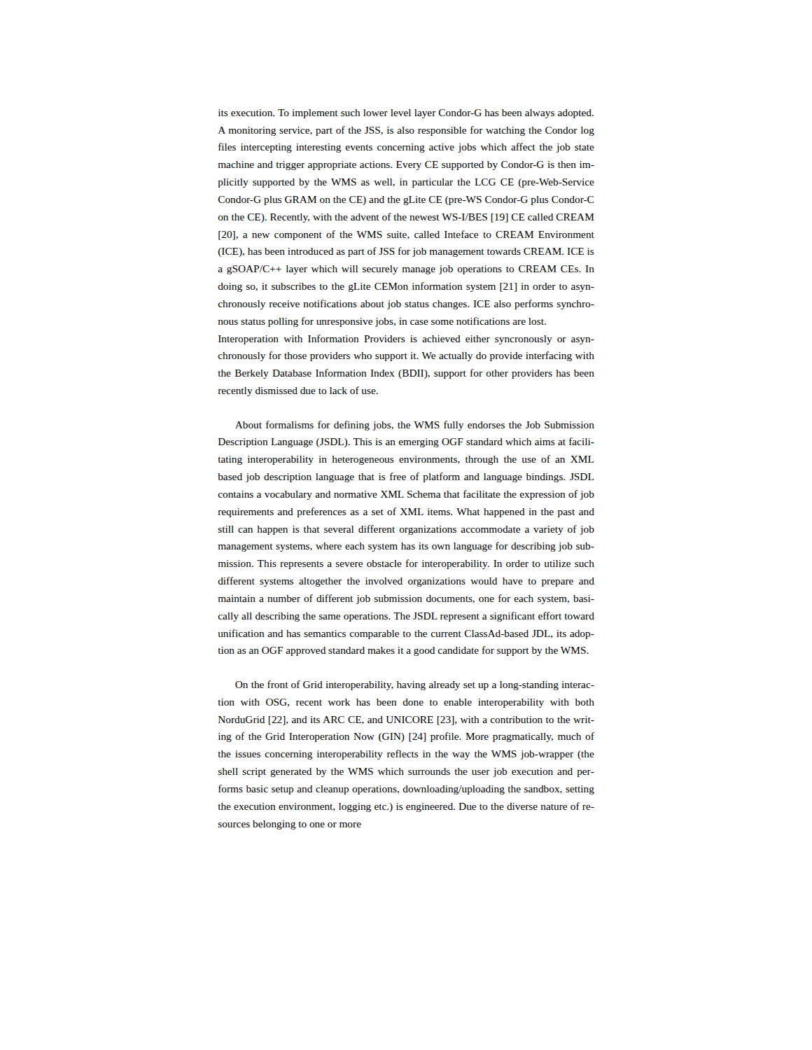its execution. To implement such lower level layer Condor-G has been always adopted. A monitoring service, part of the JSS, is also responsible for watching the Condor log files intercepting interesting events concerning active jobs which affect the job state machine and trigger appropriate actions. Every CE supported by Condor-G is then implicitly supported by the WMS as well, in particular the LCG CE (pre-Web-Service Condor-G plus GRAM on the CE) and the gLite CE (pre-WS Condor-G plus Condor-C on the CE). Recently, with the advent of the newest WS-I/BES [19] CE called CREAM [20], a new component of the WMS suite, called Inteface to CREAM Environment (ICE), has been introduced as part of JSS for job management towards CREAM. ICE is a gSOAP/C++ layer which will securely manage job operations to CREAM CEs. In doing so, it subscribes to the gLite CEMon information system [21] in order to asynchronously receive notifications about job status changes. ICE also performs synchronous status polling for unresponsive jobs, in case some notifications are lost.
Interoperation with Information Providers is achieved either syncronously or asynchronously for those providers who support it. We actually do provide interfacing with the Berkely Database Information Index (BDII), support for other providers has been recently dismissed due to lack of use.
About formalisms for defining jobs, the WMS fully endorses the Job Submission Description Language (JSDL). This is an emerging OGF standard which aims at facilitating interoperability in heterogeneous environments, through the use of an XML based job description language that is free of platform and language bindings. JSDL contains a vocabulary and normative XML Schema that facilitate the expression of job requirements and preferences as a set of XML items. What happened in the past and still can happen is that several different organizations accommodate a variety of job management systems, where each system has its own language for describing job submission. This represents a severe obstacle for interoperability. In order to utilize such different systems altogether the involved organizations would have to prepare and maintain a number of different job submission documents, one for each system, basically all describing the same operations. The JSDL represent a significant effort toward unification and has semantics comparable to the current ClassAd-based JDL, its adoption as an OGF approved standard makes it a good candidate for support by the WMS.
On the front of Grid interoperability, having already set up a long-standing interaction with OSG, recent work has been done to enable interoperability with both NorduGrid [22], and its ARC CE, and UNICORE [23], with a contribution to the writing of the Grid Interoperation Now (GIN) [24] profile. More pragmatically, much of the issues concerning interoperability reflects in the way the WMS job-wrapper (the shell script generated by the WMS which surrounds the user job execution and performs basic setup and cleanup operations, downloading/uploading the sandbox, setting the execution environment, logging etc.) is engineered. Due to the diverse nature of resources belonging to one or more